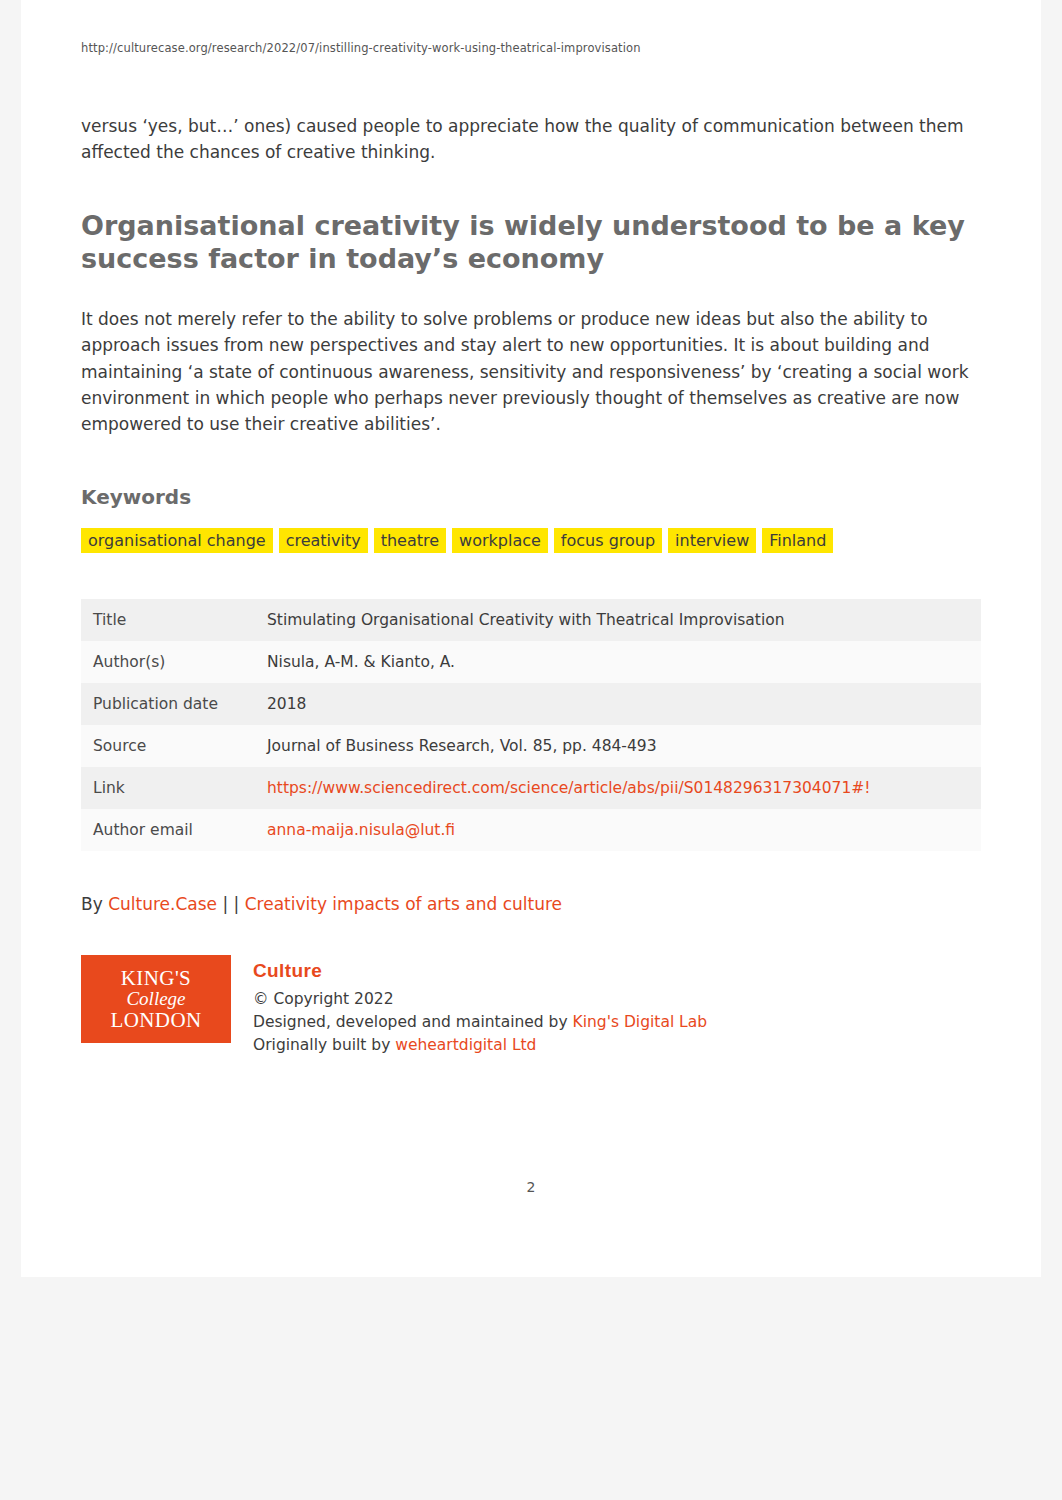http://culturecase.org/research/2022/07/instilling-creativity-work-using-theatrical-improvisation
versus ‘yes, but…’ ones) caused people to appreciate how the quality of communication between them affected the chances of creative thinking.
Organisational creativity is widely understood to be a key success factor in today’s economy
It does not merely refer to the ability to solve problems or produce new ideas but also the ability to approach issues from new perspectives and stay alert to new opportunities. It is about building and maintaining ‘a state of continuous awareness, sensitivity and responsiveness’ by ‘creating a social work environment in which people who perhaps never previously thought of themselves as creative are now empowered to use their creative abilities’.
Keywords
organisational change creativity theatre workplace focus group interview Finland
| Title | Stimulating Organisational Creativity with Theatrical Improvisation |
| Author(s) | Nisula, A-M. & Kianto, A. |
| Publication date | 2018 |
| Source | Journal of Business Research, Vol. 85, pp. 484-493 |
| Link | https://www.sciencedirect.com/science/article/abs/pii/S0148296317304071#! |
| Author email | anna-maija.nisula@lut.fi |
By Culture.Case | | Creativity impacts of arts and culture
KING'S College LONDON
Culture © Copyright 2022
Designed, developed and maintained by King's Digital Lab
Originally built by weheartdigital Ltd
2